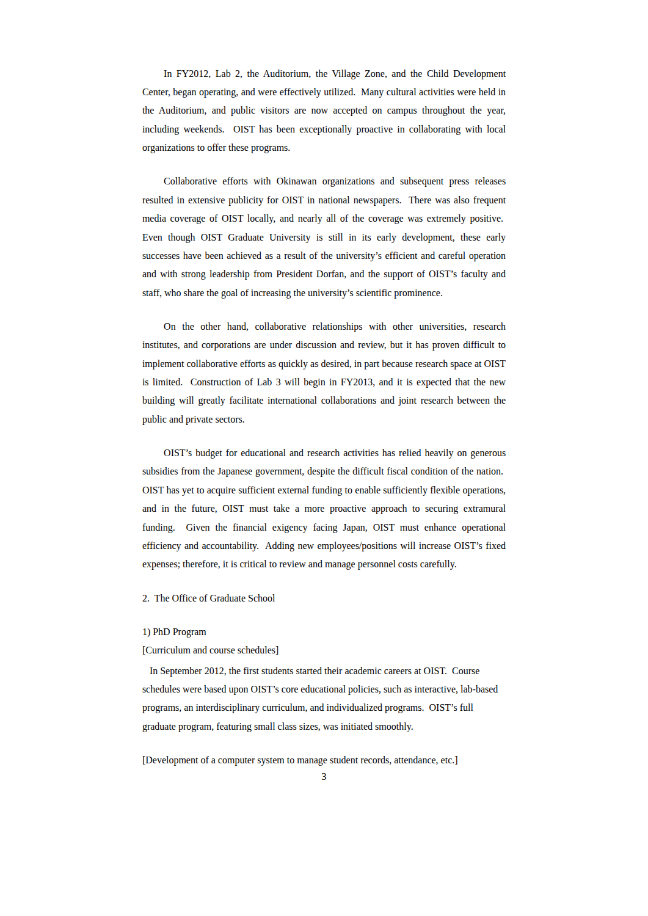In FY2012, Lab 2, the Auditorium, the Village Zone, and the Child Development Center, began operating, and were effectively utilized. Many cultural activities were held in the Auditorium, and public visitors are now accepted on campus throughout the year, including weekends. OIST has been exceptionally proactive in collaborating with local organizations to offer these programs.
Collaborative efforts with Okinawan organizations and subsequent press releases resulted in extensive publicity for OIST in national newspapers. There was also frequent media coverage of OIST locally, and nearly all of the coverage was extremely positive. Even though OIST Graduate University is still in its early development, these early successes have been achieved as a result of the university’s efficient and careful operation and with strong leadership from President Dorfan, and the support of OIST’s faculty and staff, who share the goal of increasing the university’s scientific prominence.
On the other hand, collaborative relationships with other universities, research institutes, and corporations are under discussion and review, but it has proven difficult to implement collaborative efforts as quickly as desired, in part because research space at OIST is limited. Construction of Lab 3 will begin in FY2013, and it is expected that the new building will greatly facilitate international collaborations and joint research between the public and private sectors.
OIST’s budget for educational and research activities has relied heavily on generous subsidies from the Japanese government, despite the difficult fiscal condition of the nation. OIST has yet to acquire sufficient external funding to enable sufficiently flexible operations, and in the future, OIST must take a more proactive approach to securing extramural funding. Given the financial exigency facing Japan, OIST must enhance operational efficiency and accountability. Adding new employees/positions will increase OIST’s fixed expenses; therefore, it is critical to review and manage personnel costs carefully.
2. The Office of Graduate School
1) PhD Program
[Curriculum and course schedules]
In September 2012, the first students started their academic careers at OIST. Course schedules were based upon OIST’s core educational policies, such as interactive, lab-based programs, an interdisciplinary curriculum, and individualized programs. OIST’s full graduate program, featuring small class sizes, was initiated smoothly.
[Development of a computer system to manage student records, attendance, etc.]
3